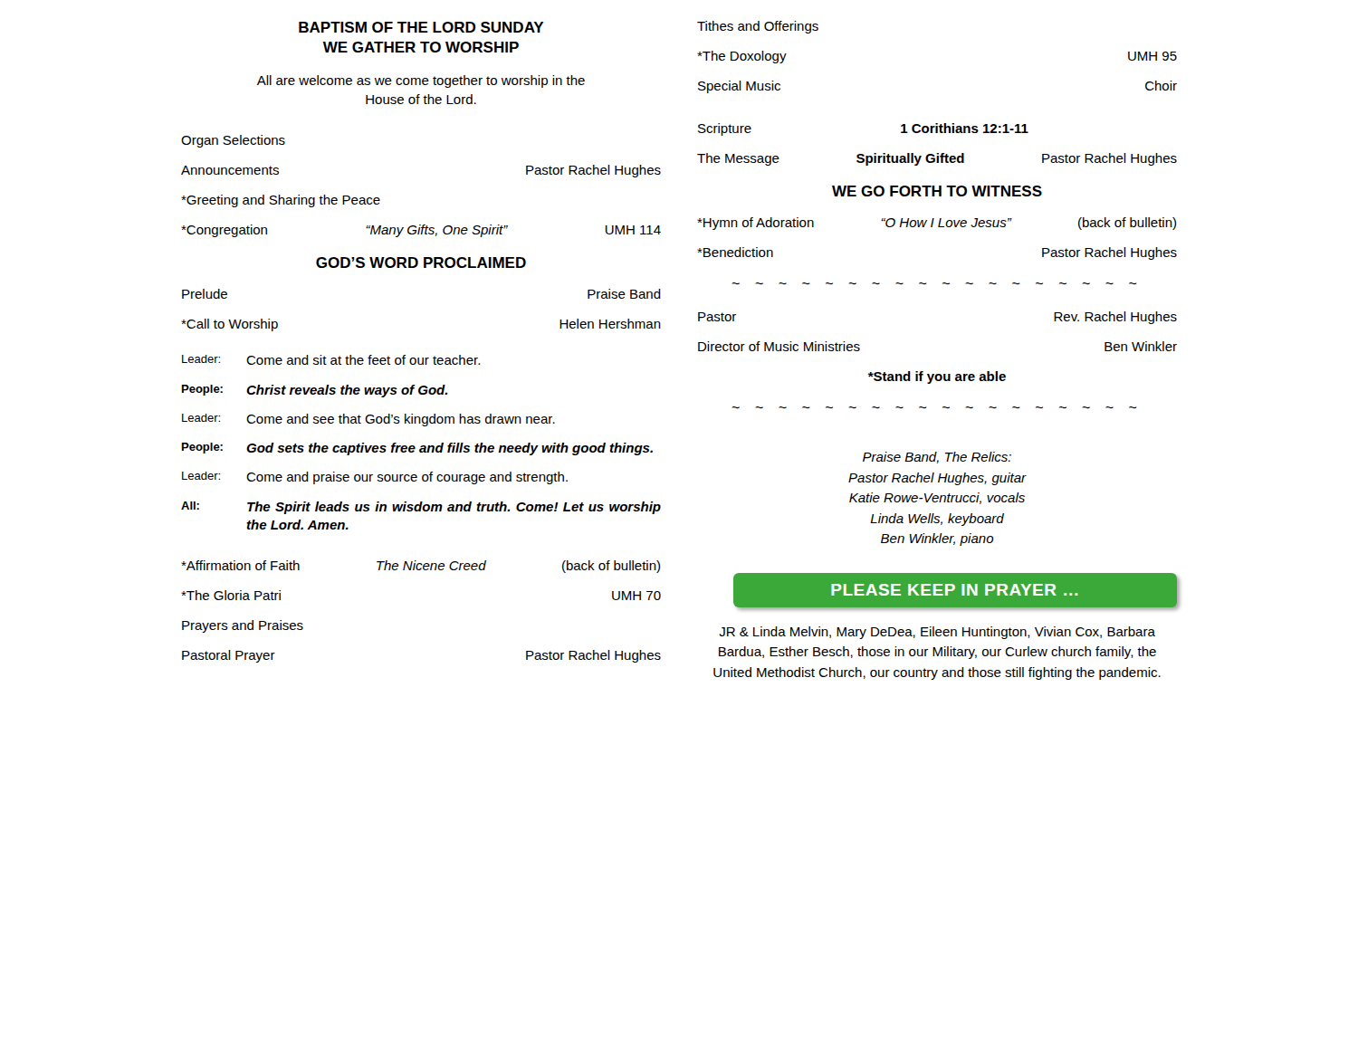BAPTISM OF THE LORD SUNDAY
WE GATHER TO WORSHIP
All are welcome as we come together to worship in the
House of the Lord.
Organ Selections
Announcements Pastor Rachel Hughes
*Greeting and Sharing the Peace
*Congregation “Many Gifts, One Spirit” UMH 114
GOD’S WORD PROCLAIMED
Prelude Praise Band
*Call to Worship Helen Hershman
Leader: Come and sit at the feet of our teacher.
People: Christ reveals the ways of God.
Leader: Come and see that God’s kingdom has drawn near.
People: God sets the captives free and fills the needy with good things.
Leader: Come and praise our source of courage and strength.
All: The Spirit leads us in wisdom and truth. Come! Let us worship the Lord. Amen.
*Affirmation of Faith The Nicene Creed (back of bulletin)
*The Gloria Patri UMH 70
Prayers and Praises
Pastoral Prayer Pastor Rachel Hughes
Tithes and Offerings
*The Doxology UMH 95
Special Music Choir
Scripture 1 Corithians 12:1-11
The Message Spiritually Gifted Pastor Rachel Hughes
WE GO FORTH TO WITNESS
*Hymn of Adoration “O How I Love Jesus” (back of bulletin)
*Benediction Pastor Rachel Hughes
~ ~ ~ ~ ~ ~ ~ ~ ~ ~ ~ ~ ~ ~ ~ ~ ~ ~
Pastor Rev. Rachel Hughes
Director of Music Ministries Ben Winkler
*Stand if you are able
~ ~ ~ ~ ~ ~ ~ ~ ~ ~ ~ ~ ~ ~ ~ ~ ~ ~
Praise Band, The Relics:
Pastor Rachel Hughes, guitar
Katie Rowe-Ventrucci, vocals
Linda Wells, keyboard
Ben Winkler, piano
PLEASE KEEP IN PRAYER …
JR & Linda Melvin, Mary DeDea, Eileen Huntington, Vivian Cox, Barbara Bardua, Esther Besch, those in our Military, our Curlew church family, the United Methodist Church, our country and those still fighting the pandemic.